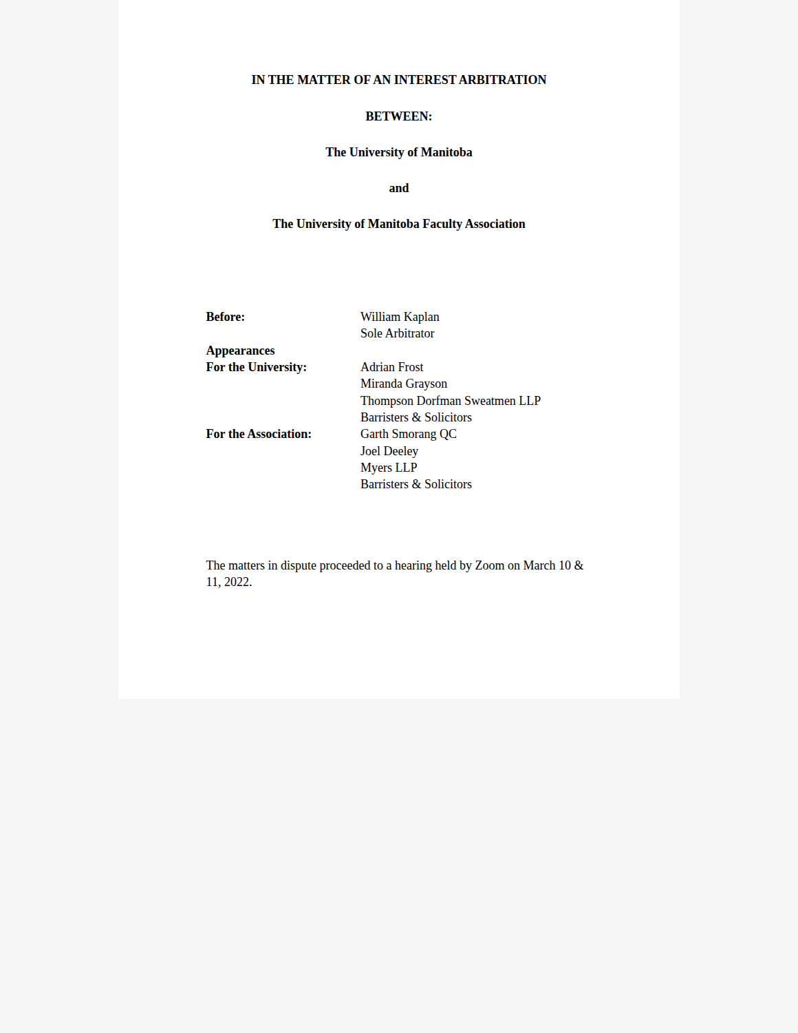IN THE MATTER OF AN INTEREST ARBITRATION
BETWEEN:
The University of Manitoba
and
The University of Manitoba Faculty Association
| Before: | William Kaplan Sole Arbitrator |
| Appearances | |
| For the University: | Adrian Frost Miranda Grayson Thompson Dorfman Sweatmen LLP Barristers & Solicitors |
| For the Association: | Garth Smorang QC Joel Deeley Myers LLP Barristers & Solicitors |
The matters in dispute proceeded to a hearing held by Zoom on March 10 & 11, 2022.